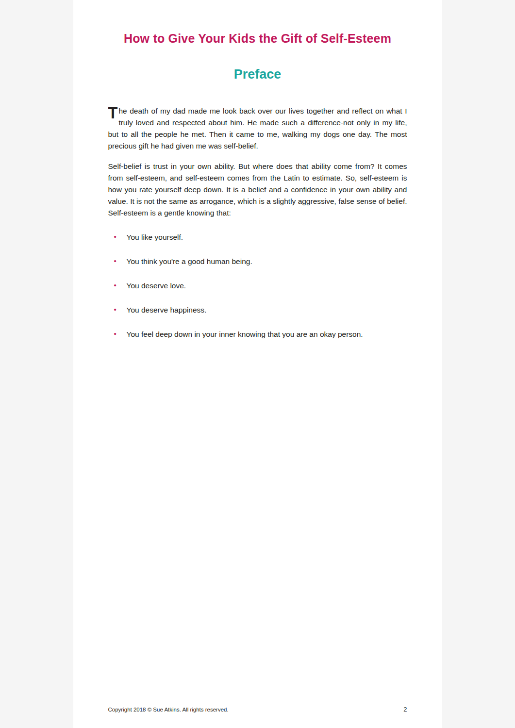How to Give Your Kids the Gift of Self-Esteem
Preface
The death of my dad made me look back over our lives together and reflect on what I truly loved and respected about him. He made such a difference-not only in my life, but to all the people he met. Then it came to me, walking my dogs one day. The most precious gift he had given me was self-belief.
Self-belief is trust in your own ability. But where does that ability come from? It comes from self-esteem, and self-esteem comes from the Latin to estimate. So, self-esteem is how you rate yourself deep down. It is a belief and a confidence in your own ability and value. It is not the same as arrogance, which is a slightly aggressive, false sense of belief. Self-esteem is a gentle knowing that:
You like yourself.
You think you're a good human being.
You deserve love.
You deserve happiness.
You feel deep down in your inner knowing that you are an okay person.
Copyright 2018 © Sue Atkins. All rights reserved. 2